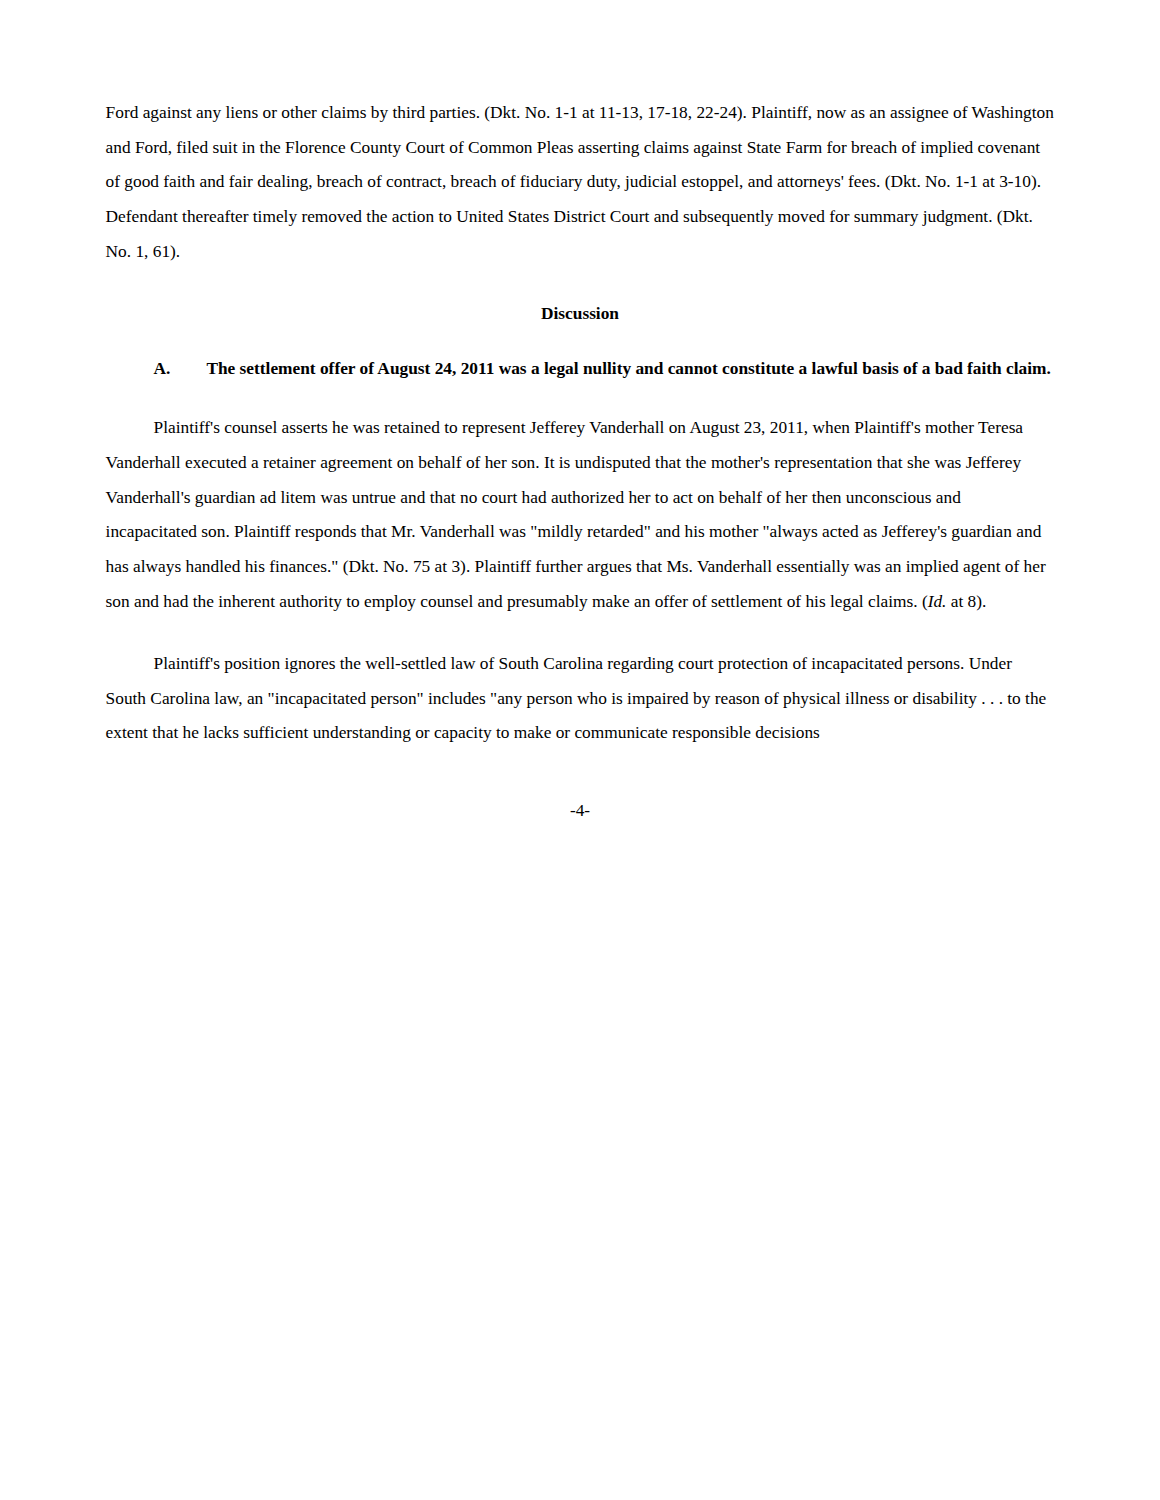Ford against any liens or other claims by third parties. (Dkt. No. 1-1 at 11-13, 17-18, 22-24). Plaintiff, now as an assignee of Washington and Ford, filed suit in the Florence County Court of Common Pleas asserting claims against State Farm for breach of implied covenant of good faith and fair dealing, breach of contract, breach of fiduciary duty, judicial estoppel, and attorneys' fees. (Dkt. No. 1-1 at 3-10). Defendant thereafter timely removed the action to United States District Court and subsequently moved for summary judgment. (Dkt. No. 1, 61).
Discussion
A.
The settlement offer of August 24, 2011 was a legal nullity and cannot constitute a lawful basis of a bad faith claim.
Plaintiff's counsel asserts he was retained to represent Jefferey Vanderhall on August 23, 2011, when Plaintiff's mother Teresa Vanderhall executed a retainer agreement on behalf of her son. It is undisputed that the mother's representation that she was Jefferey Vanderhall's guardian ad litem was untrue and that no court had authorized her to act on behalf of her then unconscious and incapacitated son. Plaintiff responds that Mr. Vanderhall was "mildly retarded" and his mother "always acted as Jefferey's guardian and has always handled his finances." (Dkt. No. 75 at 3). Plaintiff further argues that Ms. Vanderhall essentially was an implied agent of her son and had the inherent authority to employ counsel and presumably make an offer of settlement of his legal claims. (Id. at 8).
Plaintiff's position ignores the well-settled law of South Carolina regarding court protection of incapacitated persons. Under South Carolina law, an "incapacitated person" includes "any person who is impaired by reason of physical illness or disability . . . to the extent that he lacks sufficient understanding or capacity to make or communicate responsible decisions
-4-